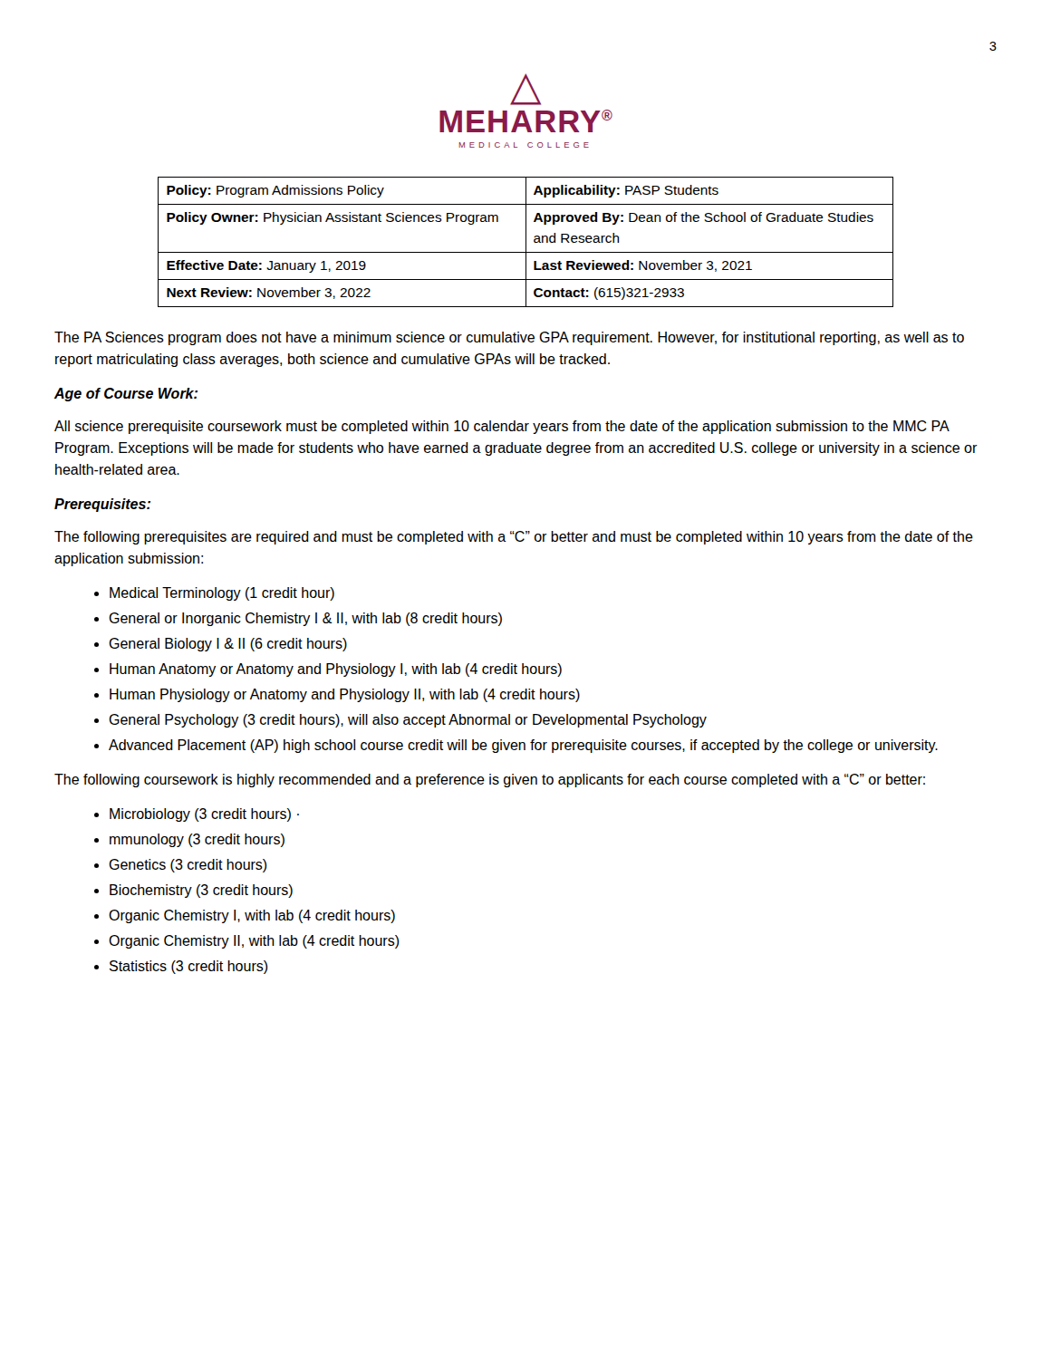3
△
MEHARRY®
MEDICAL COLLEGE
| Policy: Program Admissions Policy | Applicability: PASP Students |
| Policy Owner: Physician Assistant Sciences Program | Approved By: Dean of the School of Graduate Studies and Research |
| Effective Date: January 1, 2019 | Last Reviewed: November 3, 2021 |
| Next Review: November 3, 2022 | Contact: (615)321-2933 |
The PA Sciences program does not have a minimum science or cumulative GPA requirement. However, for institutional reporting, as well as to report matriculating class averages, both science and cumulative GPAs will be tracked.
Age of Course Work:
All science prerequisite coursework must be completed within 10 calendar years from the date of the application submission to the MMC PA Program. Exceptions will be made for students who have earned a graduate degree from an accredited U.S. college or university in a science or health-related area.
Prerequisites:
The following prerequisites are required and must be completed with a “C” or better and must be completed within 10 years from the date of the application submission:
Medical Terminology (1 credit hour)
General or Inorganic Chemistry I & II, with lab (8 credit hours)
General Biology I & II (6 credit hours)
Human Anatomy or Anatomy and Physiology I, with lab (4 credit hours)
Human Physiology or Anatomy and Physiology II, with lab (4 credit hours)
General Psychology (3 credit hours), will also accept Abnormal or Developmental Psychology
Advanced Placement (AP) high school course credit will be given for prerequisite courses, if accepted by the college or university.
The following coursework is highly recommended and a preference is given to applicants for each course completed with a “C” or better:
Microbiology (3 credit hours) ·
mmunology (3 credit hours)
Genetics (3 credit hours)
Biochemistry (3 credit hours)
Organic Chemistry I, with lab (4 credit hours)
Organic Chemistry II, with lab (4 credit hours)
Statistics (3 credit hours)